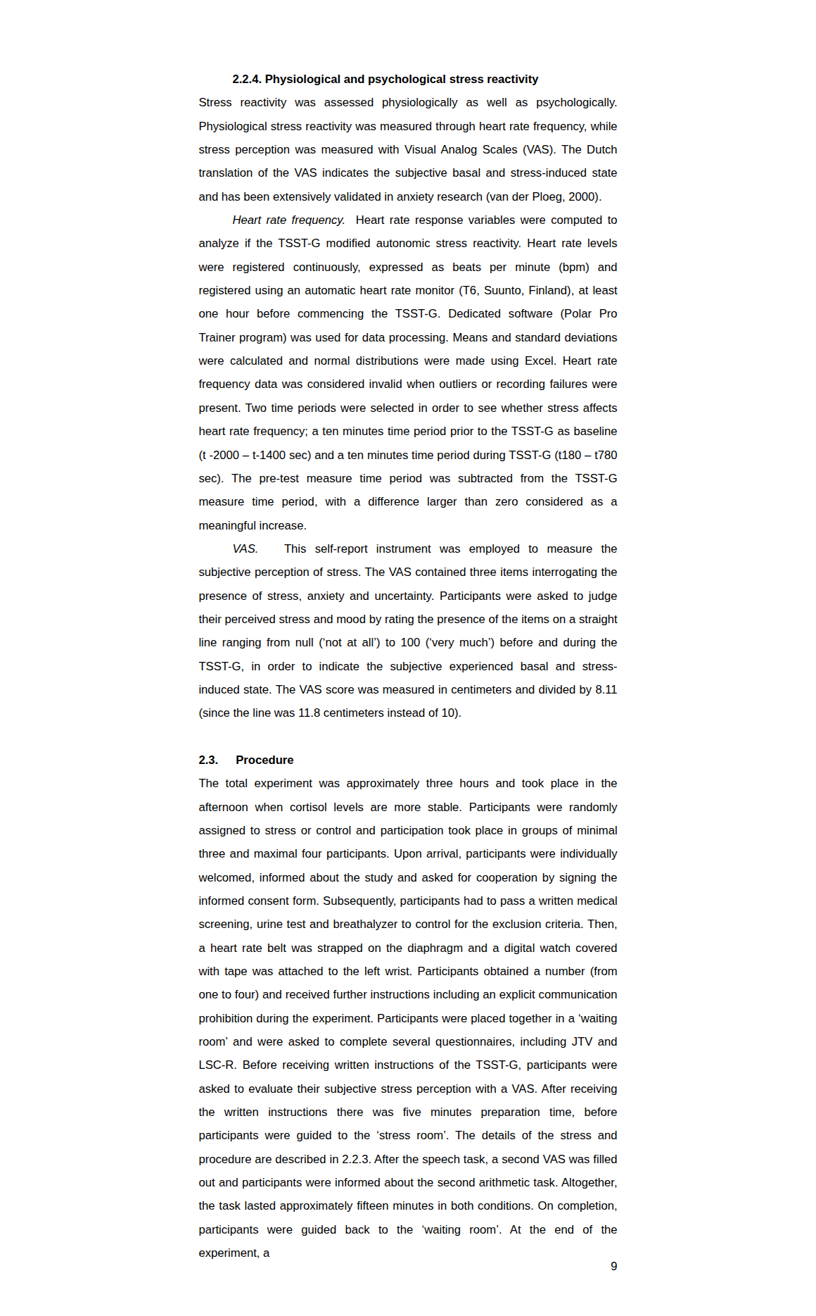2.2.4. Physiological and psychological stress reactivity
Stress reactivity was assessed physiologically as well as psychologically. Physiological stress reactivity was measured through heart rate frequency, while stress perception was measured with Visual Analog Scales (VAS). The Dutch translation of the VAS indicates the subjective basal and stress-induced state and has been extensively validated in anxiety research (van der Ploeg, 2000).
Heart rate frequency. Heart rate response variables were computed to analyze if the TSST-G modified autonomic stress reactivity. Heart rate levels were registered continuously, expressed as beats per minute (bpm) and registered using an automatic heart rate monitor (T6, Suunto, Finland), at least one hour before commencing the TSST-G. Dedicated software (Polar Pro Trainer program) was used for data processing. Means and standard deviations were calculated and normal distributions were made using Excel. Heart rate frequency data was considered invalid when outliers or recording failures were present. Two time periods were selected in order to see whether stress affects heart rate frequency; a ten minutes time period prior to the TSST-G as baseline (t -2000 – t-1400 sec) and a ten minutes time period during TSST-G (t180 – t780 sec). The pre-test measure time period was subtracted from the TSST-G measure time period, with a difference larger than zero considered as a meaningful increase.
VAS. This self-report instrument was employed to measure the subjective perception of stress. The VAS contained three items interrogating the presence of stress, anxiety and uncertainty. Participants were asked to judge their perceived stress and mood by rating the presence of the items on a straight line ranging from null (‘not at all’) to 100 (‘very much’) before and during the TSST-G, in order to indicate the subjective experienced basal and stress-induced state. The VAS score was measured in centimeters and divided by 8.11 (since the line was 11.8 centimeters instead of 10).
2.3. Procedure
The total experiment was approximately three hours and took place in the afternoon when cortisol levels are more stable. Participants were randomly assigned to stress or control and participation took place in groups of minimal three and maximal four participants. Upon arrival, participants were individually welcomed, informed about the study and asked for cooperation by signing the informed consent form. Subsequently, participants had to pass a written medical screening, urine test and breathalyzer to control for the exclusion criteria. Then, a heart rate belt was strapped on the diaphragm and a digital watch covered with tape was attached to the left wrist. Participants obtained a number (from one to four) and received further instructions including an explicit communication prohibition during the experiment. Participants were placed together in a ‘waiting room’ and were asked to complete several questionnaires, including JTV and LSC-R. Before receiving written instructions of the TSST-G, participants were asked to evaluate their subjective stress perception with a VAS. After receiving the written instructions there was five minutes preparation time, before participants were guided to the ‘stress room’. The details of the stress and procedure are described in 2.2.3. After the speech task, a second VAS was filled out and participants were informed about the second arithmetic task. Altogether, the task lasted approximately fifteen minutes in both conditions. On completion, participants were guided back to the ‘waiting room’. At the end of the experiment, a
9